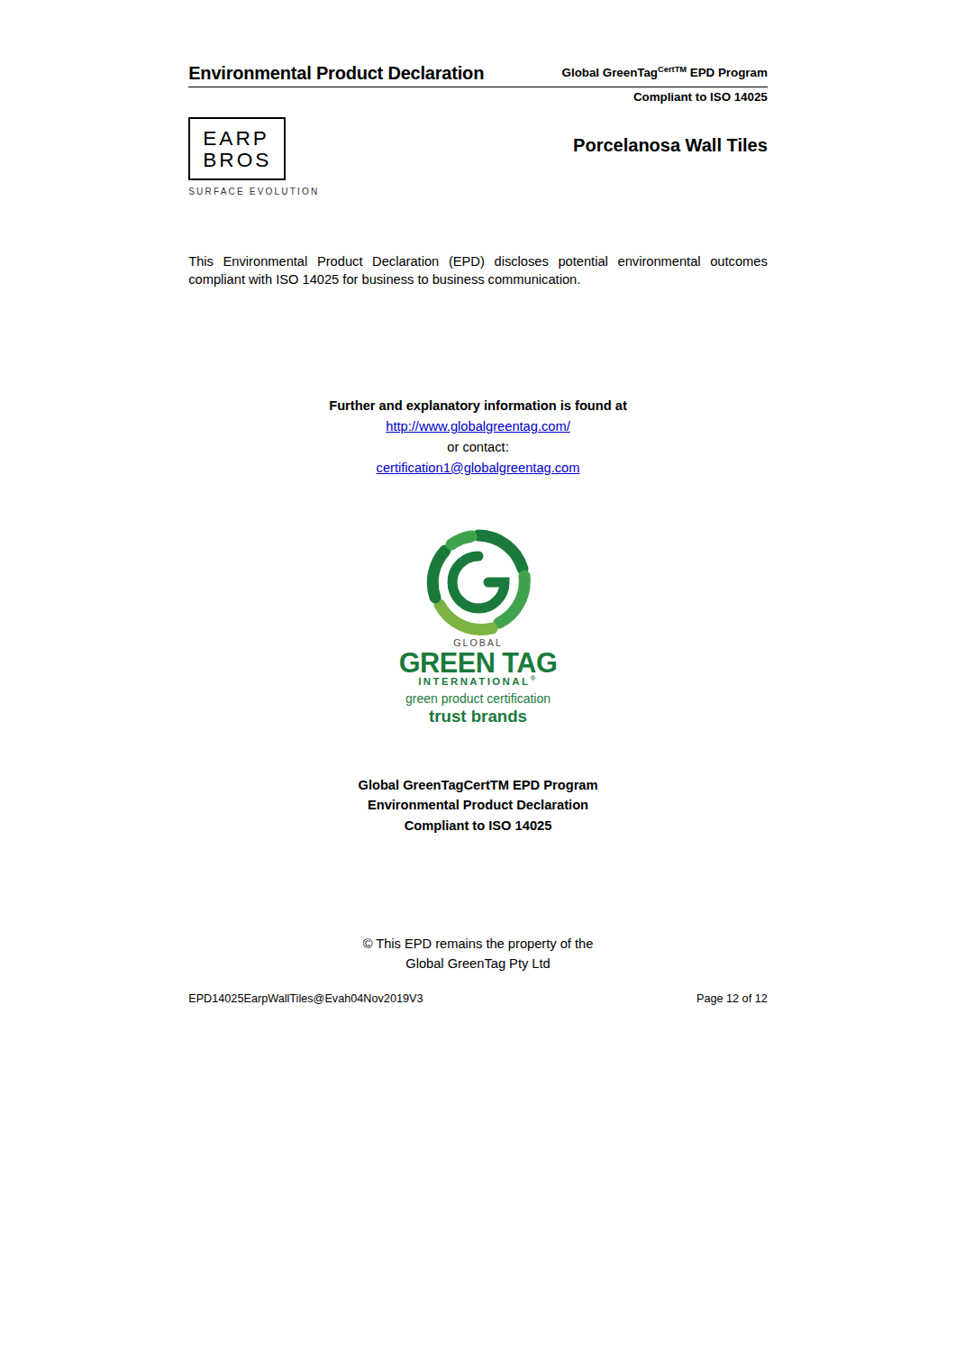Environmental Product Declaration
Global GreenTagCertTM EPD Program
Compliant to ISO 14025
EARP
BROS
SURFACE EVOLUTION
Porcelanosa Wall Tiles
This Environmental Product Declaration (EPD) discloses potential environmental outcomes compliant with ISO 14025 for business to business communication.
Further and explanatory information is found at
http://www.globalgreentag.com/
or contact:
certification1@globalgreentag.com
GLOBAL
GREEN TAG
INTERNATIONAL®
green product certification
trust brands
Global GreenTagCertTM EPD Program
Environmental Product Declaration
Compliant to ISO 14025
© This EPD remains the property of the
Global GreenTag Pty Ltd
EPD14025EarpWallTiles@Evah04Nov2019V3
Page 12 of 12